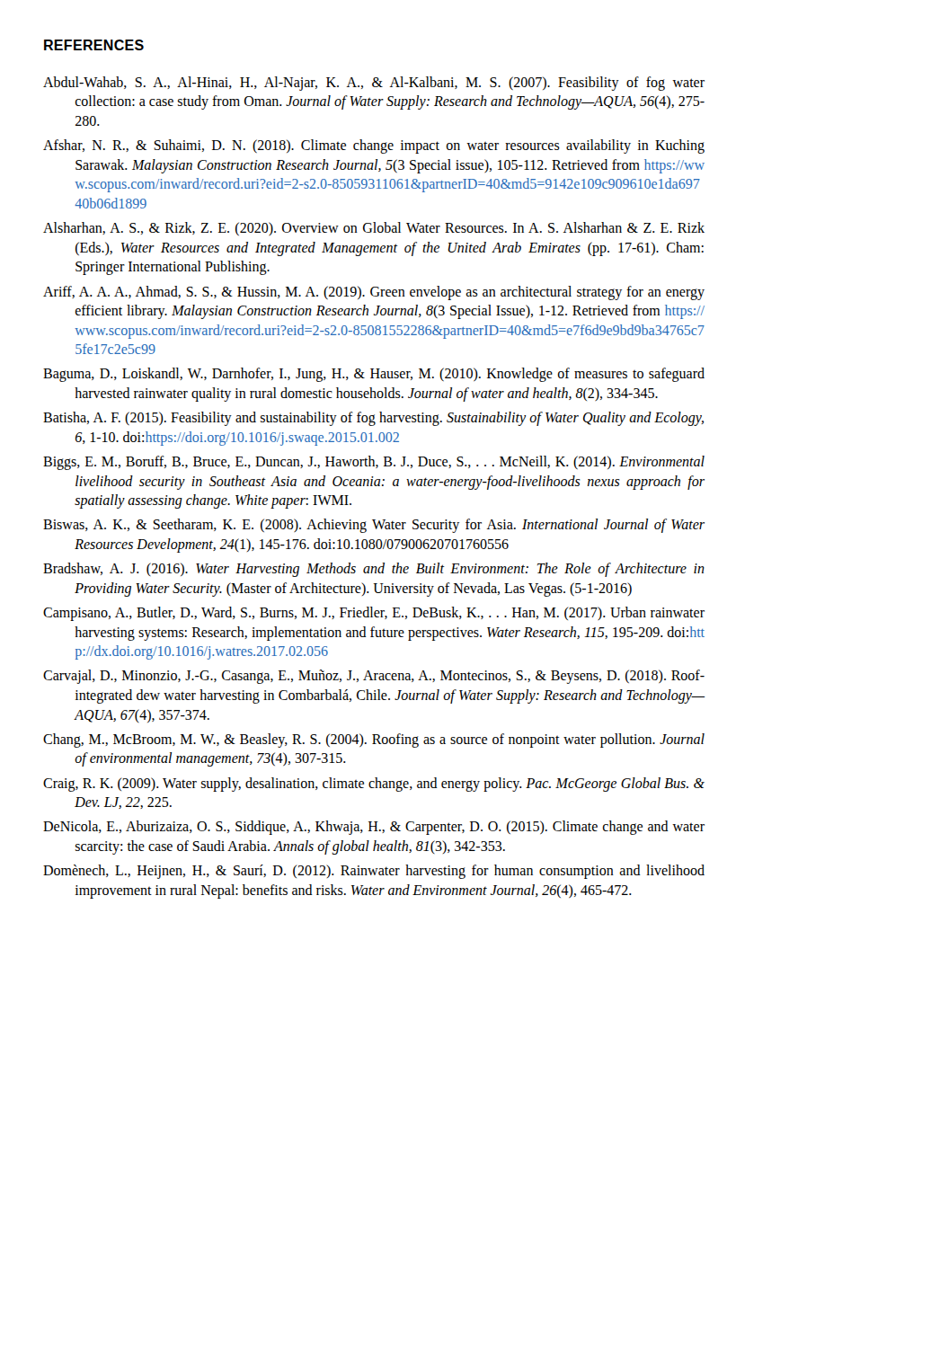REFERENCES
Abdul-Wahab, S. A., Al-Hinai, H., Al-Najar, K. A., & Al-Kalbani, M. S. (2007). Feasibility of fog water collection: a case study from Oman. Journal of Water Supply: Research and Technology—AQUA, 56(4), 275-280.
Afshar, N. R., & Suhaimi, D. N. (2018). Climate change impact on water resources availability in Kuching Sarawak. Malaysian Construction Research Journal, 5(3 Special issue), 105-112. Retrieved from https://www.scopus.com/inward/record.uri?eid=2-s2.0-85059311061&partnerID=40&md5=9142e109c909610e1da69740b06d1899
Alsharhan, A. S., & Rizk, Z. E. (2020). Overview on Global Water Resources. In A. S. Alsharhan & Z. E. Rizk (Eds.), Water Resources and Integrated Management of the United Arab Emirates (pp. 17-61). Cham: Springer International Publishing.
Ariff, A. A. A., Ahmad, S. S., & Hussin, M. A. (2019). Green envelope as an architectural strategy for an energy efficient library. Malaysian Construction Research Journal, 8(3 Special Issue), 1-12. Retrieved from https://www.scopus.com/inward/record.uri?eid=2-s2.0-85081552286&partnerID=40&md5=e7f6d9e9bd9ba34765c75fe17c2e5c99
Baguma, D., Loiskandl, W., Darnhofer, I., Jung, H., & Hauser, M. (2010). Knowledge of measures to safeguard harvested rainwater quality in rural domestic households. Journal of water and health, 8(2), 334-345.
Batisha, A. F. (2015). Feasibility and sustainability of fog harvesting. Sustainability of Water Quality and Ecology, 6, 1-10. doi:https://doi.org/10.1016/j.swaqe.2015.01.002
Biggs, E. M., Boruff, B., Bruce, E., Duncan, J., Haworth, B. J., Duce, S., . . . McNeill, K. (2014). Environmental livelihood security in Southeast Asia and Oceania: a water-energy-food-livelihoods nexus approach for spatially assessing change. White paper: IWMI.
Biswas, A. K., & Seetharam, K. E. (2008). Achieving Water Security for Asia. International Journal of Water Resources Development, 24(1), 145-176. doi:10.1080/07900620701760556
Bradshaw, A. J. (2016). Water Harvesting Methods and the Built Environment: The Role of Architecture in Providing Water Security. (Master of Architecture). University of Nevada, Las Vegas. (5-1-2016)
Campisano, A., Butler, D., Ward, S., Burns, M. J., Friedler, E., DeBusk, K., . . . Han, M. (2017). Urban rainwater harvesting systems: Research, implementation and future perspectives. Water Research, 115, 195-209. doi:http://dx.doi.org/10.1016/j.watres.2017.02.056
Carvajal, D., Minonzio, J.-G., Casanga, E., Muñoz, J., Aracena, A., Montecinos, S., & Beysens, D. (2018). Roof-integrated dew water harvesting in Combarbalá, Chile. Journal of Water Supply: Research and Technology—AQUA, 67(4), 357-374.
Chang, M., McBroom, M. W., & Beasley, R. S. (2004). Roofing as a source of nonpoint water pollution. Journal of environmental management, 73(4), 307-315.
Craig, R. K. (2009). Water supply, desalination, climate change, and energy policy. Pac. McGeorge Global Bus. & Dev. LJ, 22, 225.
DeNicola, E., Aburizaiza, O. S., Siddique, A., Khwaja, H., & Carpenter, D. O. (2015). Climate change and water scarcity: the case of Saudi Arabia. Annals of global health, 81(3), 342-353.
Domènech, L., Heijnen, H., & Saurí, D. (2012). Rainwater harvesting for human consumption and livelihood improvement in rural Nepal: benefits and risks. Water and Environment Journal, 26(4), 465-472.